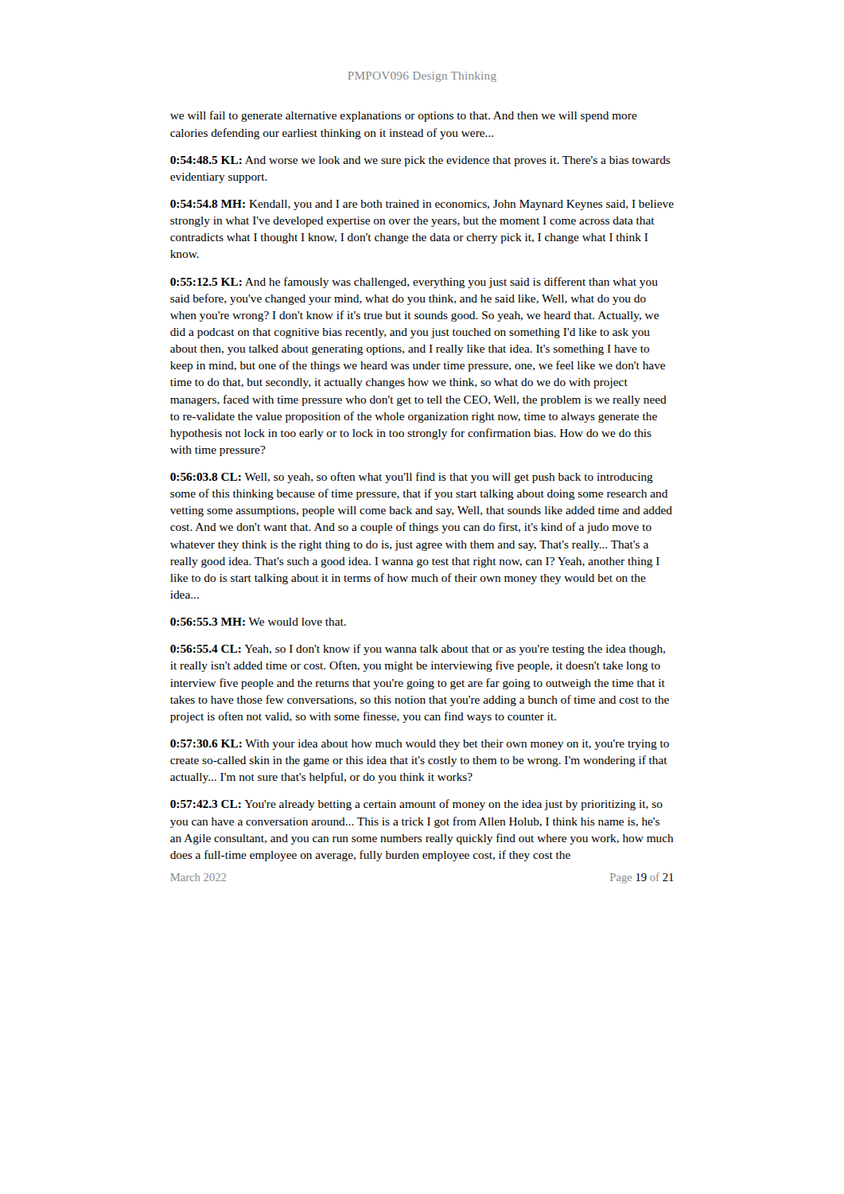PMPOV096 Design Thinking
we will fail to generate alternative explanations or options to that. And then we will spend more calories defending our earliest thinking on it instead of you were...
0:54:48.5 KL: And worse we look and we sure pick the evidence that proves it. There's a bias towards evidentiary support.
0:54:54.8 MH: Kendall, you and I are both trained in economics, John Maynard Keynes said, I believe strongly in what I've developed expertise on over the years, but the moment I come across data that contradicts what I thought I know, I don't change the data or cherry pick it, I change what I think I know.
0:55:12.5 KL: And he famously was challenged, everything you just said is different than what you said before, you've changed your mind, what do you think, and he said like, Well, what do you do when you're wrong? I don't know if it's true but it sounds good. So yeah, we heard that. Actually, we did a podcast on that cognitive bias recently, and you just touched on something I'd like to ask you about then, you talked about generating options, and I really like that idea. It's something I have to keep in mind, but one of the things we heard was under time pressure, one, we feel like we don't have time to do that, but secondly, it actually changes how we think, so what do we do with project managers, faced with time pressure who don't get to tell the CEO, Well, the problem is we really need to re-validate the value proposition of the whole organization right now, time to always generate the hypothesis not lock in too early or to lock in too strongly for confirmation bias. How do we do this with time pressure?
0:56:03.8 CL: Well, so yeah, so often what you'll find is that you will get push back to introducing some of this thinking because of time pressure, that if you start talking about doing some research and vetting some assumptions, people will come back and say, Well, that sounds like added time and added cost. And we don't want that. And so a couple of things you can do first, it's kind of a judo move to whatever they think is the right thing to do is, just agree with them and say, That's really... That's a really good idea. That's such a good idea. I wanna go test that right now, can I? Yeah, another thing I like to do is start talking about it in terms of how much of their own money they would bet on the idea...
0:56:55.3 MH: We would love that.
0:56:55.4 CL: Yeah, so I don't know if you wanna talk about that or as you're testing the idea though, it really isn't added time or cost. Often, you might be interviewing five people, it doesn't take long to interview five people and the returns that you're going to get are far going to outweigh the time that it takes to have those few conversations, so this notion that you're adding a bunch of time and cost to the project is often not valid, so with some finesse, you can find ways to counter it.
0:57:30.6 KL: With your idea about how much would they bet their own money on it, you're trying to create so-called skin in the game or this idea that it's costly to them to be wrong. I'm wondering if that actually... I'm not sure that's helpful, or do you think it works?
0:57:42.3 CL: You're already betting a certain amount of money on the idea just by prioritizing it, so you can have a conversation around... This is a trick I got from Allen Holub, I think his name is, he's an Agile consultant, and you can run some numbers really quickly find out where you work, how much does a full-time employee on average, fully burden employee cost, if they cost the
March 2022 Page 19 of 21